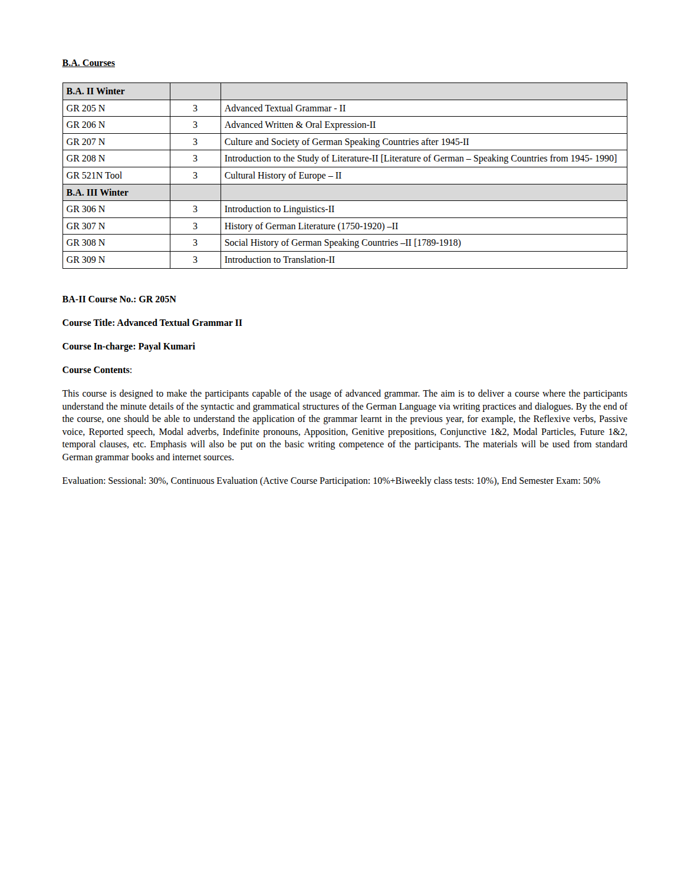B.A. Courses
| B.A. II Winter | | |
| GR 205 N | 3 | Advanced Textual Grammar - II |
| GR 206 N | 3 | Advanced Written & Oral Expression-II |
| GR 207 N | 3 | Culture and Society of German Speaking Countries after 1945-II |
| GR 208 N | 3 | Introduction to the Study of Literature-II [Literature of German – Speaking Countries from 1945- 1990] |
| GR 521N Tool | 3 | Cultural History of Europe – II |
| B.A. III Winter | | |
| GR 306 N | 3 | Introduction to Linguistics-II |
| GR 307 N | 3 | History of German Literature (1750-1920) –II |
| GR 308 N | 3 | Social History of German Speaking Countries –II [1789-1918) |
| GR 309 N | 3 | Introduction to Translation-II |
BA-II Course No.: GR 205N
Course Title: Advanced Textual Grammar II
Course In-charge: Payal Kumari
Course Contents:
This course is designed to make the participants capable of the usage of advanced grammar. The aim is to deliver a course where the participants understand the minute details of the syntactic and grammatical structures of the German Language via writing practices and dialogues. By the end of the course, one should be able to understand the application of the grammar learnt in the previous year, for example, the Reflexive verbs, Passive voice, Reported speech, Modal adverbs, Indefinite pronouns, Apposition, Genitive prepositions, Conjunctive 1&2, Modal Particles, Future 1&2, temporal clauses, etc. Emphasis will also be put on the basic writing competence of the participants. The materials will be used from standard German grammar books and internet sources.
Evaluation: Sessional: 30%, Continuous Evaluation (Active Course Participation: 10%+Biweekly class tests: 10%), End Semester Exam: 50%